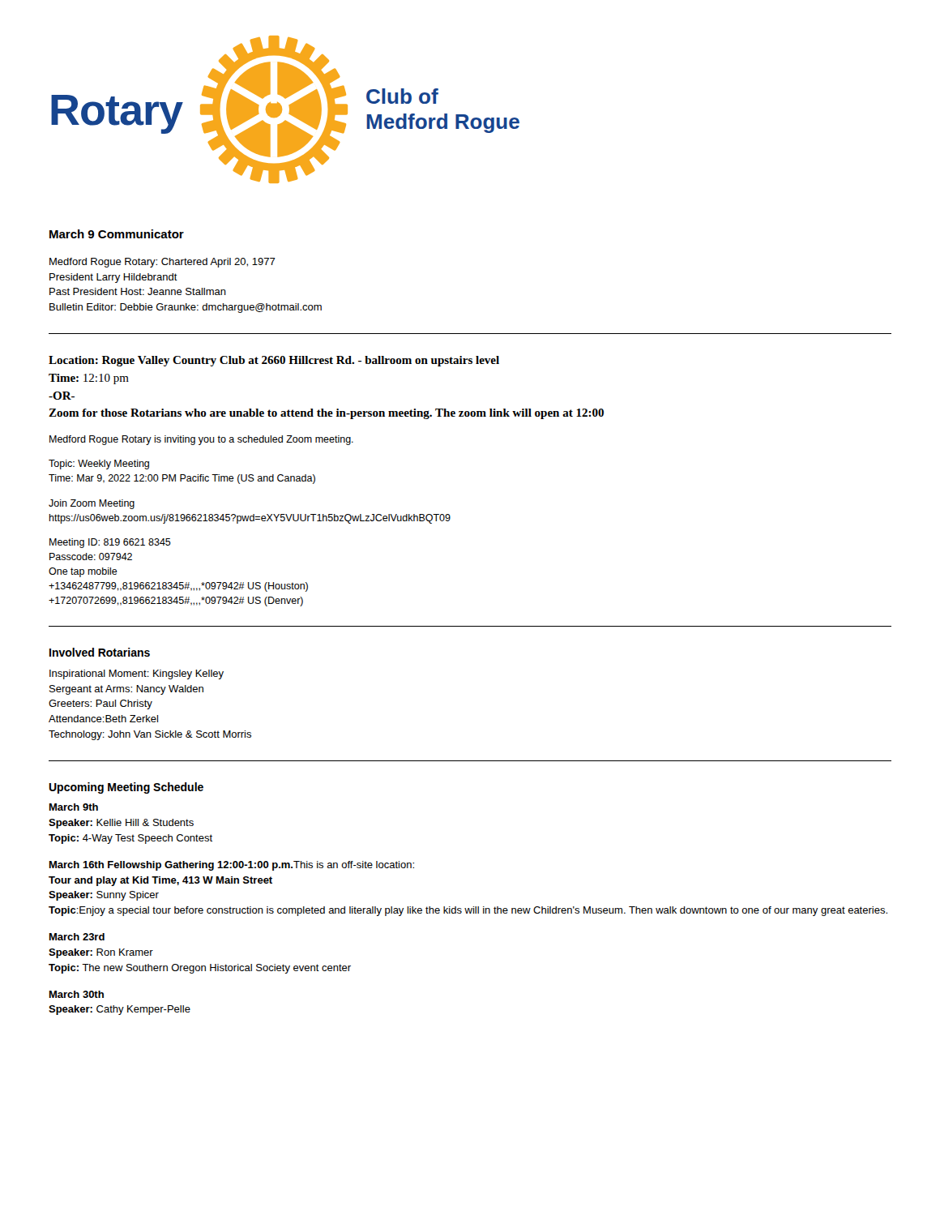Rotary Club of
Medford Rogue
March 9 Communicator
Medford Rogue Rotary: Chartered April 20, 1977
President Larry Hildebrandt
Past President Host: Jeanne Stallman
Bulletin Editor: Debbie Graunke: dmchargue@hotmail.com
Location: Rogue Valley Country Club at 2660 Hillcrest Rd. - ballroom on upstairs level
Time: 12:10 pm
-OR-
Zoom for those Rotarians who are unable to attend the in-person meeting. The zoom link will open at 12:00
Medford Rogue Rotary is inviting you to a scheduled Zoom meeting.
Topic: Weekly Meeting
Time: Mar 9, 2022 12:00 PM Pacific Time (US and Canada)
Join Zoom Meeting
https://us06web.zoom.us/j/81966218345?pwd=eXY5VUUrT1h5bzQwLzJCelVudkhBQT09
Meeting ID: 819 6621 8345
Passcode: 097942
One tap mobile
+13462487799,,81966218345#,,,,*097942# US (Houston)
+17207072699,,81966218345#,,,,*097942# US (Denver)
Involved Rotarians
Inspirational Moment: Kingsley Kelley
Sergeant at Arms: Nancy Walden
Greeters: Paul Christy
Attendance:Beth Zerkel
Technology: John Van Sickle & Scott Morris
Upcoming Meeting Schedule
March 9th
Speaker: Kellie Hill & Students
Topic: 4-Way Test Speech Contest
March 16th Fellowship Gathering 12:00-1:00 p.m. This is an off-site location:
Tour and play at Kid Time, 413 W Main Street
Speaker: Sunny Spicer
Topic:Enjoy a special tour before construction is completed and literally play like the kids will in the new Children's Museum. Then walk downtown to one of our many great eateries.
March 23rd
Speaker: Ron Kramer
Topic: The new Southern Oregon Historical Society event center
March 30th
Speaker: Cathy Kemper-Pelle